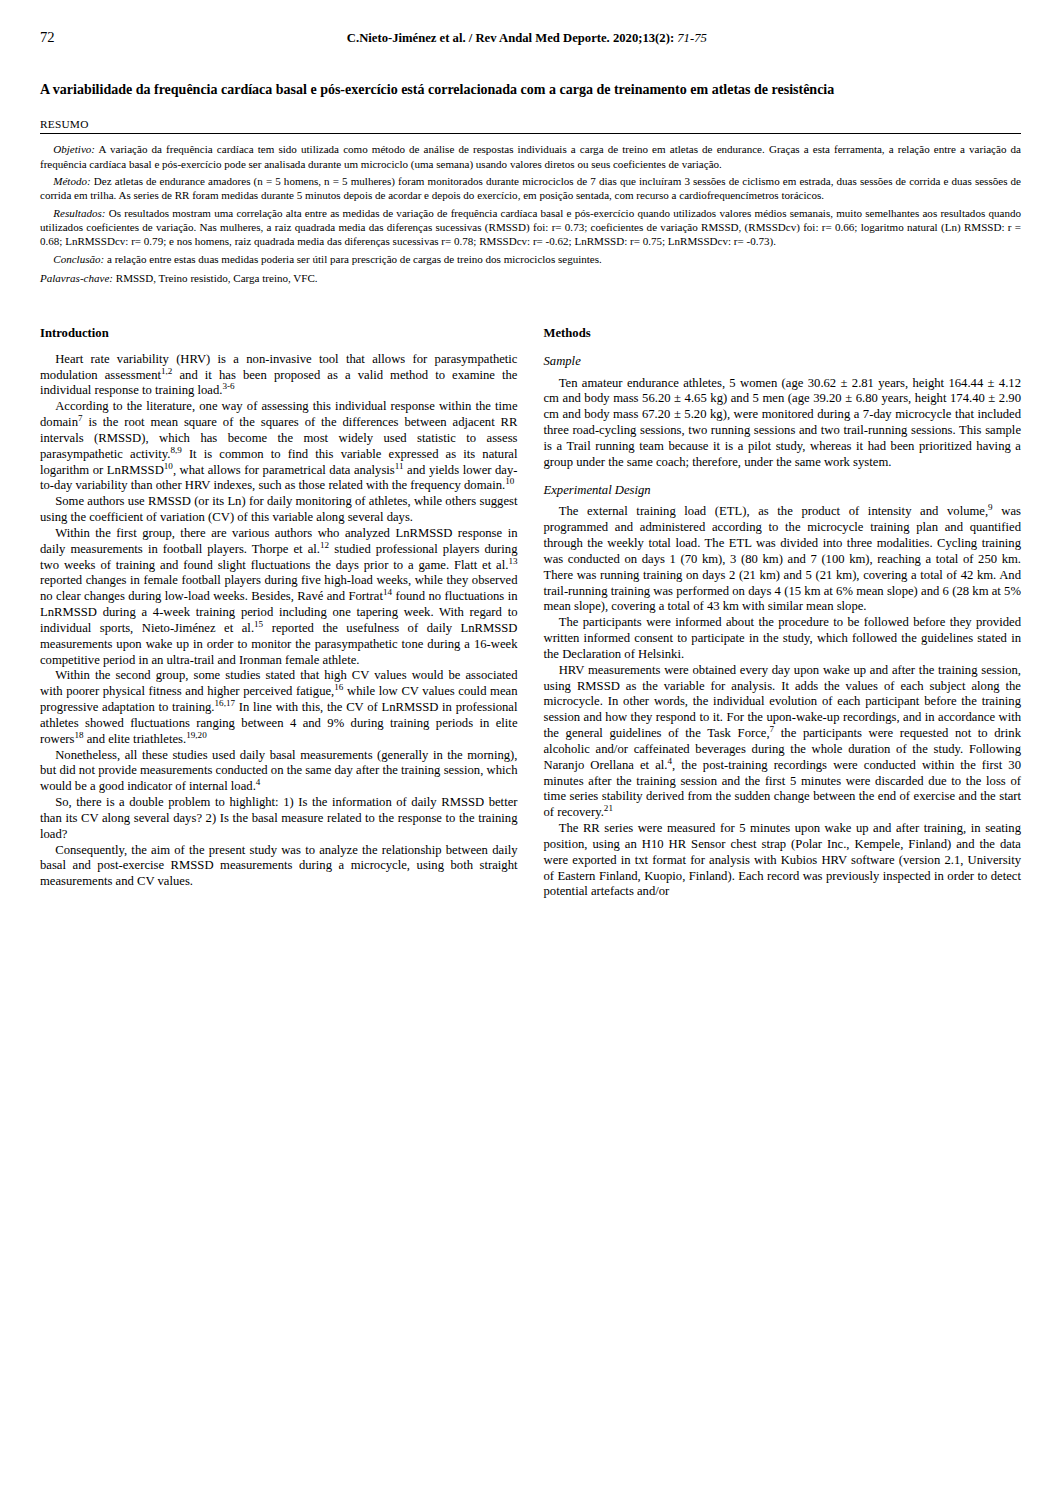72 C.Nieto-Jiménez et al. / Rev Andal Med Deporte. 2020;13(2): 71-75
A variabilidade da frequência cardíaca basal e pós-exercício está correlacionada com a carga de treinamento em atletas de resistência
RESUMO
Objetivo: A variação da frequência cardíaca tem sido utilizada como método de análise de respostas individuais a carga de treino em atletas de endurance. Graças a esta ferramenta, a relação entre a variação da frequência cardíaca basal e pós-exercício pode ser analisada durante um microciclo (uma semana) usando valores diretos ou seus coeficientes de variação.
Método: Dez atletas de endurance amadores (n = 5 homens, n = 5 mulheres) foram monitorados durante microciclos de 7 dias que incluíram 3 sessões de ciclismo em estrada, duas sessões de corrida e duas sessões de corrida em trilha. As series de RR foram medidas durante 5 minutos depois de acordar e depois do exercício, em posição sentada, com recurso a cardiofrequencímetros torácicos.
Resultados: Os resultados mostram uma correlação alta entre as medidas de variação de frequência cardíaca basal e pós-exercício quando utilizados valores médios semanais, muito semelhantes aos resultados quando utilizados coeficientes de variação. Nas mulheres, a raiz quadrada media das diferenças sucessivas (RMSSD) foi: r= 0.73; coeficientes de variação RMSSD, (RMSSDcv) foi: r= 0.66; logaritmo natural (Ln) RMSSD: r = 0.68; LnRMSSDcv: r= 0.79; e nos homens, raiz quadrada media das diferenças sucessivas r= 0.78; RMSSDcv: r= -0.62; LnRMSSD: r= 0.75; LnRMSSDcv: r= -0.73).
Conclusão: a relação entre estas duas medidas poderia ser útil para prescrição de cargas de treino dos microciclos seguintes.
Palavras-chave: RMSSD, Treino resistido, Carga treino, VFC.
Introduction
Heart rate variability (HRV) is a non-invasive tool that allows for parasympathetic modulation assessment1,2 and it has been proposed as a valid method to examine the individual response to training load.3-6
According to the literature, one way of assessing this individual response within the time domain7 is the root mean square of the squares of the differences between adjacent RR intervals (RMSSD), which has become the most widely used statistic to assess parasympathetic activity.8,9 It is common to find this variable expressed as its natural logarithm or LnRMSSD10, what allows for parametrical data analysis11 and yields lower day-to-day variability than other HRV indexes, such as those related with the frequency domain.10
Some authors use RMSSD (or its Ln) for daily monitoring of athletes, while others suggest using the coefficient of variation (CV) of this variable along several days.
Within the first group, there are various authors who analyzed LnRMSSD response in daily measurements in football players. Thorpe et al.12 studied professional players during two weeks of training and found slight fluctuations the days prior to a game. Flatt et al.13 reported changes in female football players during five high-load weeks, while they observed no clear changes during low-load weeks. Besides, Ravé and Fortrat14 found no fluctuations in LnRMSSD during a 4-week training period including one tapering week. With regard to individual sports, Nieto-Jiménez et al.15 reported the usefulness of daily LnRMSSD measurements upon wake up in order to monitor the parasympathetic tone during a 16-week competitive period in an ultra-trail and Ironman female athlete.
Within the second group, some studies stated that high CV values would be associated with poorer physical fitness and higher perceived fatigue,16 while low CV values could mean progressive adaptation to training.16,17 In line with this, the CV of LnRMSSD in professional athletes showed fluctuations ranging between 4 and 9% during training periods in elite rowers18 and elite triathletes.19,20
Nonetheless, all these studies used daily basal measurements (generally in the morning), but did not provide measurements conducted on the same day after the training session, which would be a good indicator of internal load.4
So, there is a double problem to highlight: 1) Is the information of daily RMSSD better than its CV along several days? 2) Is the basal measure related to the response to the training load?
Consequently, the aim of the present study was to analyze the relationship between daily basal and post-exercise RMSSD measurements during a microcycle, using both straight measurements and CV values.
Methods
Sample
Ten amateur endurance athletes, 5 women (age 30.62 ± 2.81 years, height 164.44 ± 4.12 cm and body mass 56.20 ± 4.65 kg) and 5 men (age 39.20 ± 6.80 years, height 174.40 ± 2.90 cm and body mass 67.20 ± 5.20 kg), were monitored during a 7-day microcycle that included three road-cycling sessions, two running sessions and two trail-running sessions. This sample is a Trail running team because it is a pilot study, whereas it had been prioritized having a group under the same coach; therefore, under the same work system.
Experimental Design
The external training load (ETL), as the product of intensity and volume,9 was programmed and administered according to the microcycle training plan and quantified through the weekly total load. The ETL was divided into three modalities. Cycling training was conducted on days 1 (70 km), 3 (80 km) and 7 (100 km), reaching a total of 250 km. There was running training on days 2 (21 km) and 5 (21 km), covering a total of 42 km. And trail-running training was performed on days 4 (15 km at 6% mean slope) and 6 (28 km at 5% mean slope), covering a total of 43 km with similar mean slope.
The participants were informed about the procedure to be followed before they provided written informed consent to participate in the study, which followed the guidelines stated in the Declaration of Helsinki.
HRV measurements were obtained every day upon wake up and after the training session, using RMSSD as the variable for analysis. It adds the values of each subject along the microcycle. In other words, the individual evolution of each participant before the training session and how they respond to it. For the upon-wake-up recordings, and in accordance with the general guidelines of the Task Force,7 the participants were requested not to drink alcoholic and/or caffeinated beverages during the whole duration of the study. Following Naranjo Orellana et al.4, the post-training recordings were conducted within the first 30 minutes after the training session and the first 5 minutes were discarded due to the loss of time series stability derived from the sudden change between the end of exercise and the start of recovery.21
The RR series were measured for 5 minutes upon wake up and after training, in seating position, using an H10 HR Sensor chest strap (Polar Inc., Kempele, Finland) and the data were exported in txt format for analysis with Kubios HRV software (version 2.1, University of Eastern Finland, Kuopio, Finland). Each record was previously inspected in order to detect potential artefacts and/or